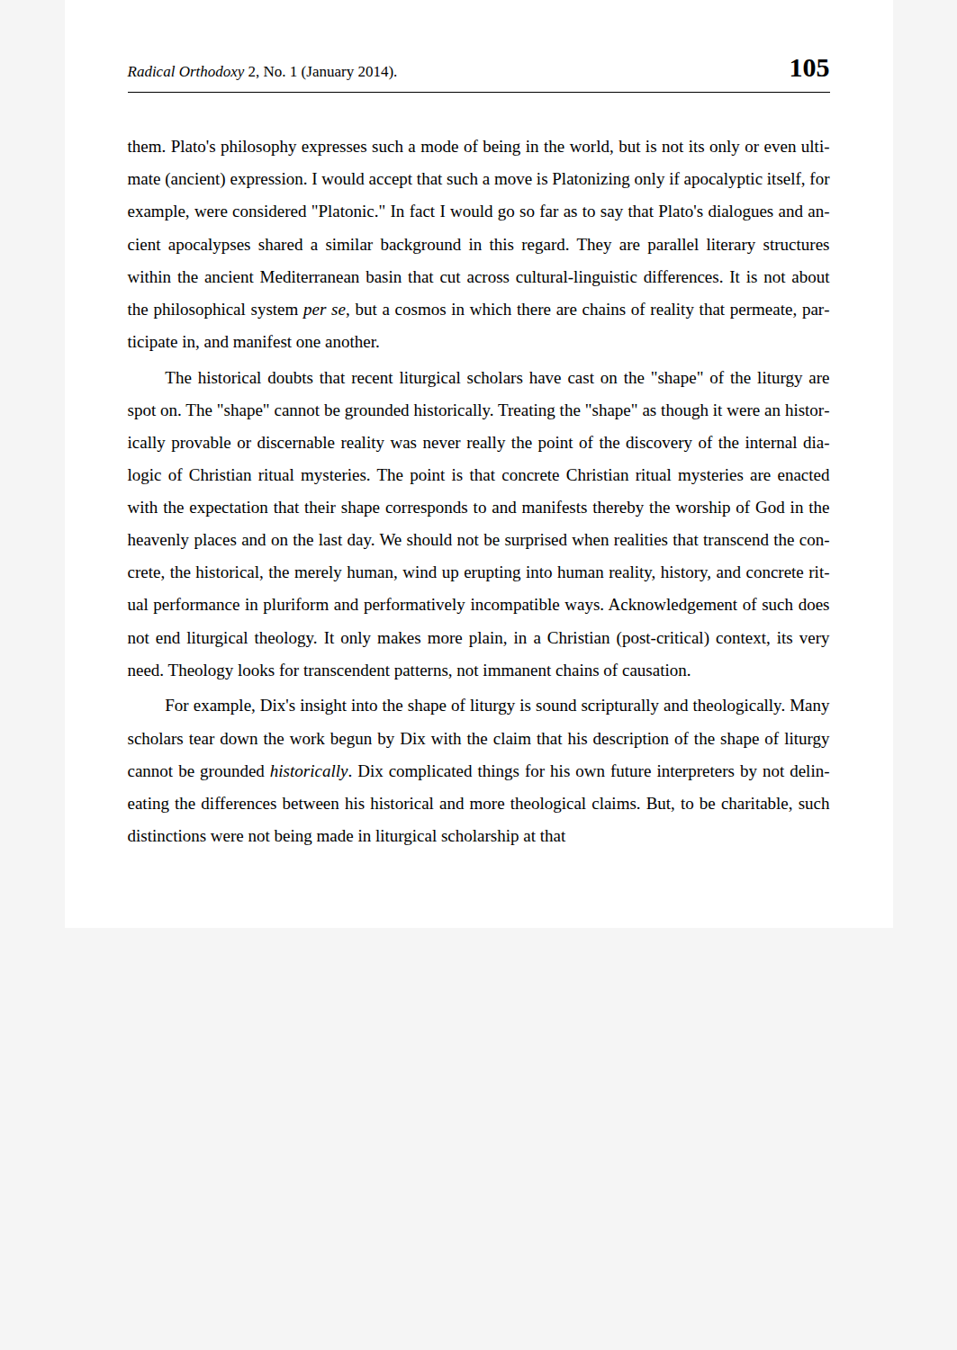Radical Orthodoxy 2, No. 1 (January 2014).
105
them. Plato's philosophy expresses such a mode of being in the world, but is not its only or even ultimate (ancient) expression. I would accept that such a move is Platonizing only if apocalyptic itself, for example, were considered "Platonic." In fact I would go so far as to say that Plato's dialogues and ancient apocalypses shared a similar background in this regard. They are parallel literary structures within the ancient Mediterranean basin that cut across cultural-linguistic differences. It is not about the philosophical system per se, but a cosmos in which there are chains of reality that permeate, participate in, and manifest one another.
The historical doubts that recent liturgical scholars have cast on the "shape" of the liturgy are spot on. The "shape" cannot be grounded historically. Treating the "shape" as though it were an historically provable or discernable reality was never really the point of the discovery of the internal dialogic of Christian ritual mysteries. The point is that concrete Christian ritual mysteries are enacted with the expectation that their shape corresponds to and manifests thereby the worship of God in the heavenly places and on the last day. We should not be surprised when realities that transcend the concrete, the historical, the merely human, wind up erupting into human reality, history, and concrete ritual performance in pluriform and performatively incompatible ways. Acknowledgement of such does not end liturgical theology. It only makes more plain, in a Christian (post-critical) context, its very need. Theology looks for transcendent patterns, not immanent chains of causation.
For example, Dix's insight into the shape of liturgy is sound scripturally and theologically. Many scholars tear down the work begun by Dix with the claim that his description of the shape of liturgy cannot be grounded historically. Dix complicated things for his own future interpreters by not delineating the differences between his historical and more theological claims. But, to be charitable, such distinctions were not being made in liturgical scholarship at that